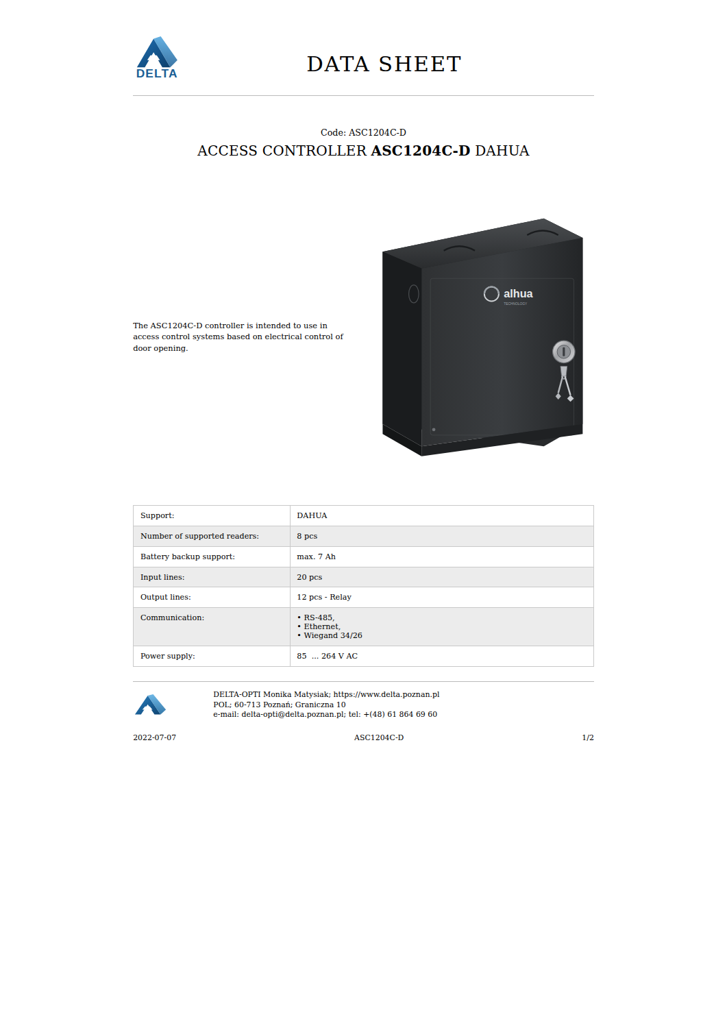DELTA
DATA SHEET
Code: ASC1204C-D
ACCESS CONTROLLER ASC1204C-D DAHUA
The ASC1204C-D controller is intended to use in access control systems based on electrical control of door opening.
alhua TECHNOLOGY
| Support: | DAHUA |
| Number of supported readers: | 8 pcs |
| Battery backup support: | max. 7 Ah |
| Input lines: | 20 pcs |
| Output lines: | 12 pcs - Relay |
| Communication: | • RS-485, • Ethernet, • Wiegand 34/26 |
| Power supply: | 85 ... 264 V AC |
DELTA-OPTI Monika Matysiak; https://www.delta.poznan.pl
POL; 60-713 Poznań; Graniczna 10
e-mail: delta-opti@delta.poznan.pl; tel: +(48) 61 864 69 60
2022-07-07
ASC1204C-D
1/2